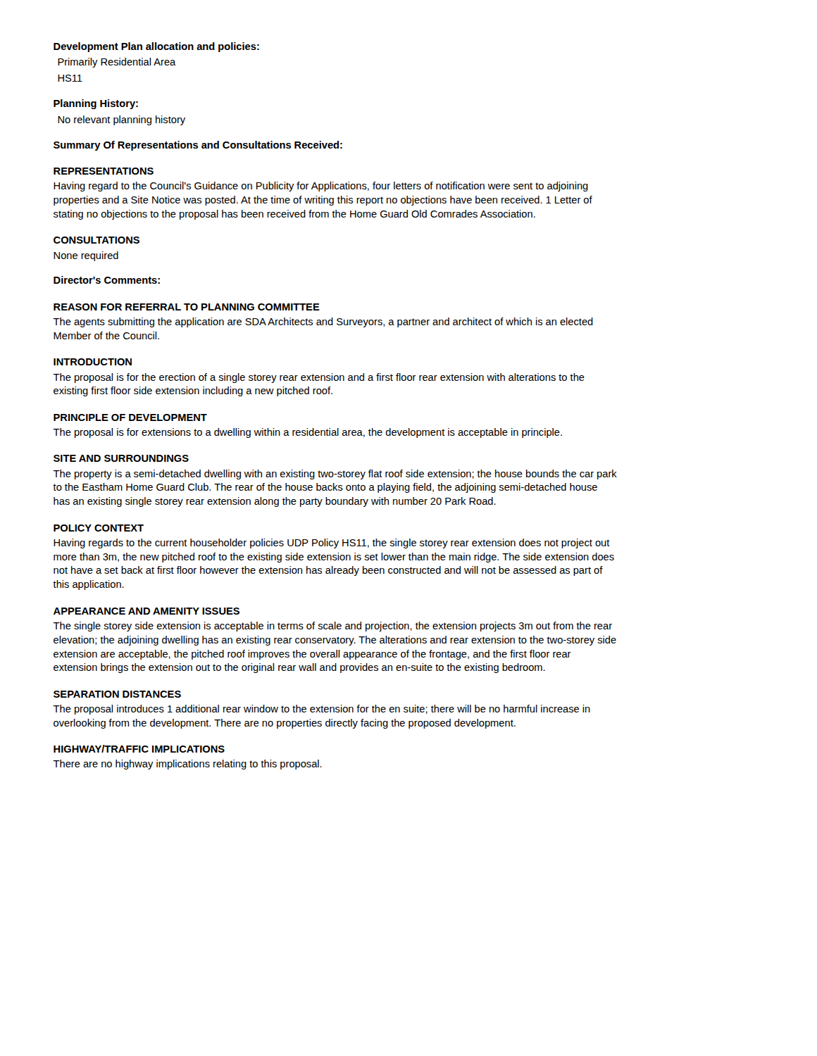Development Plan allocation and policies:
Primarily Residential Area
HS11
Planning History:
No relevant planning history
Summary Of Representations and Consultations Received:
Representations
Having regard to the Council's Guidance on Publicity for Applications, four letters of notification were sent to adjoining properties and a Site Notice was posted. At the time of writing this report no objections have been received. 1 Letter of stating no objections to the proposal has been received from the Home Guard Old Comrades Association.
Consultations
None required
Director's Comments:
Reason for referral to planning committee
The agents submitting the application are SDA Architects and Surveyors, a partner and architect of which is an elected Member of the Council.
Introduction
The proposal is for the erection of a single storey rear extension and a first floor rear extension with alterations to the existing first floor side extension including a new pitched roof.
Principle of development
The proposal is for extensions to a dwelling within a residential area, the development is acceptable in principle.
Site and surroundings
The property is a semi-detached dwelling with an existing two-storey flat roof side extension; the house bounds the car park to the Eastham Home Guard Club. The rear of the house backs onto a playing field, the adjoining semi-detached house has an existing single storey rear extension along the party boundary with number 20 Park Road.
Policy context
Having regards to the current householder policies UDP Policy HS11, the single storey rear extension does not project out more than 3m, the new pitched roof to the existing side extension is set lower than the main ridge. The side extension does not have a set back at first floor however the extension has already been constructed and will not be assessed as part of this application.
Appearance and amenity issues
The single storey side extension is acceptable in terms of scale and projection, the extension projects 3m out from the rear elevation; the adjoining dwelling has an existing rear conservatory. The alterations and rear extension to the two-storey side extension are acceptable, the pitched roof improves the overall appearance of the frontage, and the first floor rear extension brings the extension out to the original rear wall and provides an en-suite to the existing bedroom.
Separation distances
The proposal introduces 1 additional rear window to the extension for the en suite; there will be no harmful increase in overlooking from the development. There are no properties directly facing the proposed development.
Highway/traffic implications
There are no highway implications relating to this proposal.